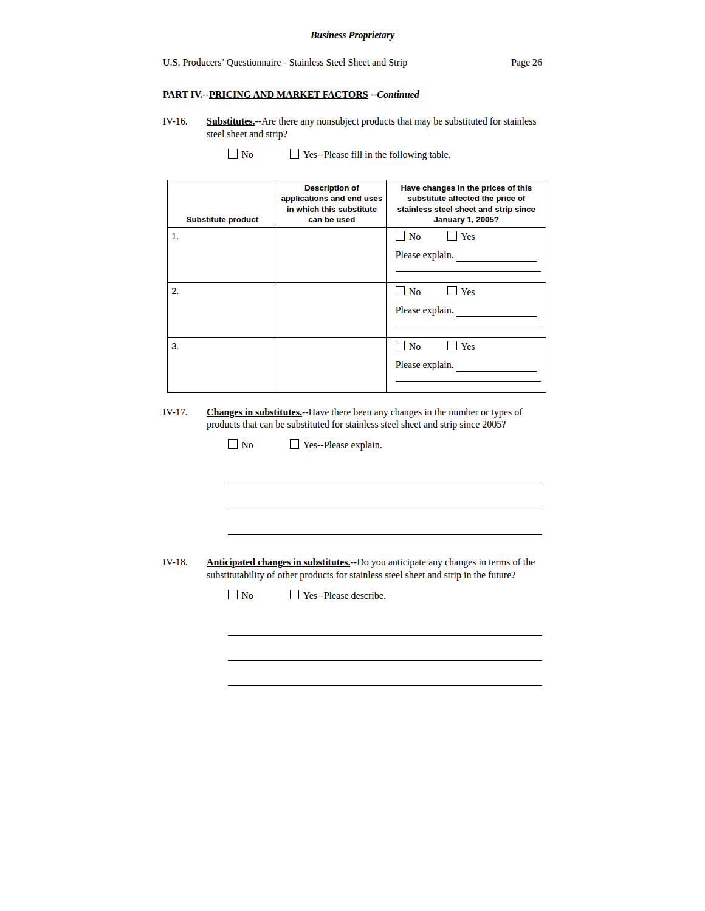Business Proprietary
U.S. Producers’ Questionnaire - Stainless Steel Sheet and Strip
Page 26
PART IV.--PRICING AND MARKET FACTORS --Continued
IV-16.
Substitutes.--Are there any nonsubject products that may be substituted for stainless steel sheet and strip?
No Yes--Please fill in the following table.
| Substitute product | Description of applications and end uses in which this substitute can be used | Have changes in the prices of this substitute affected the price of stainless steel sheet and strip since January 1, 2005? |
| --- | --- | --- |
| 1. | | No Yes Please explain. |
| 2. | | No Yes Please explain. |
| 3. | | No Yes Please explain. |
IV-17.
Changes in substitutes.--Have there been any changes in the number or types of products that can be substituted for stainless steel sheet and strip since 2005?
No Yes--Please explain.
IV-18.
Anticipated changes in substitutes.--Do you anticipate any changes in terms of the substitutability of other products for stainless steel sheet and strip in the future?
No Yes--Please describe.